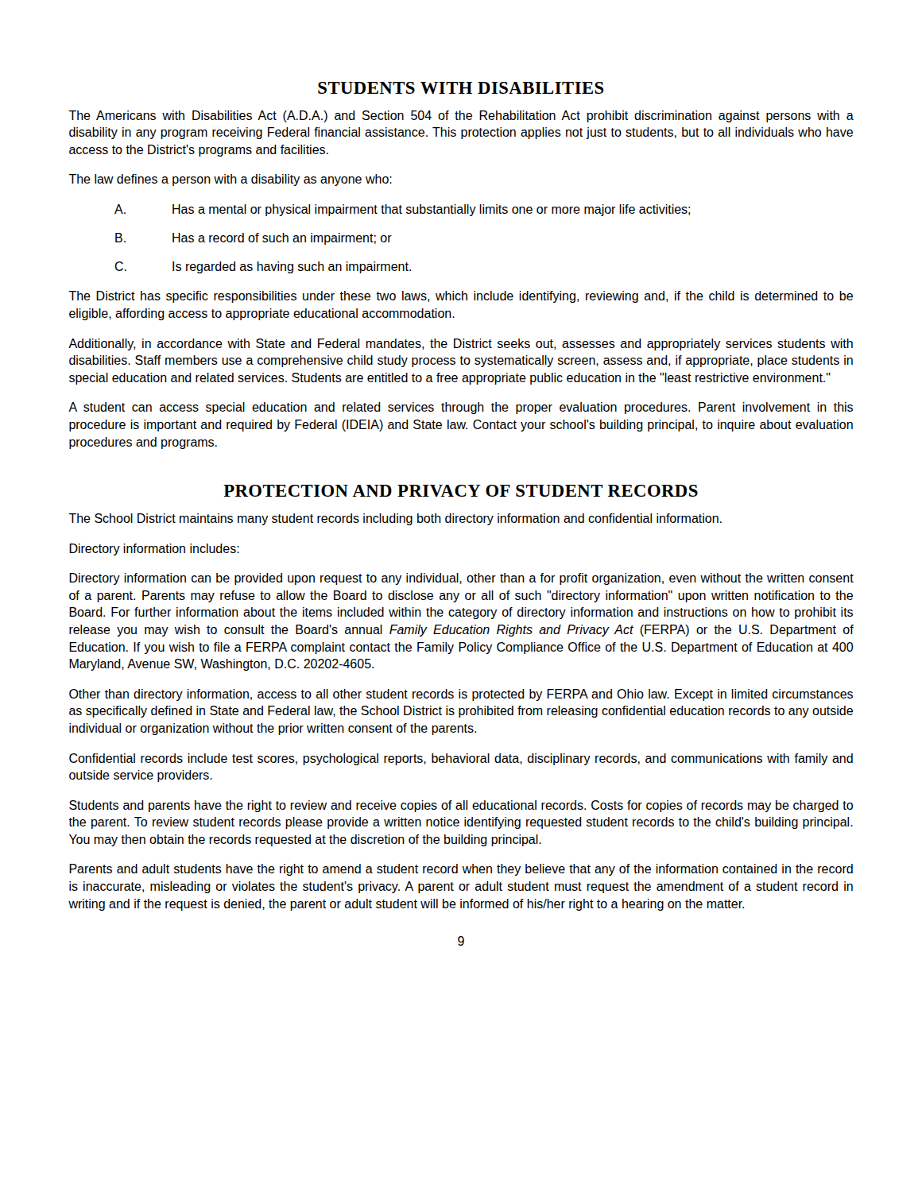STUDENTS WITH DISABILITIES
The Americans with Disabilities Act (A.D.A.) and Section 504 of the Rehabilitation Act prohibit discrimination against persons with a disability in any program receiving Federal financial assistance. This protection applies not just to students, but to all individuals who have access to the District's programs and facilities.
The law defines a person with a disability as anyone who:
A. Has a mental or physical impairment that substantially limits one or more major life activities;
B. Has a record of such an impairment; or
C. Is regarded as having such an impairment.
The District has specific responsibilities under these two laws, which include identifying, reviewing and, if the child is determined to be eligible, affording access to appropriate educational accommodation.
Additionally, in accordance with State and Federal mandates, the District seeks out, assesses and appropriately services students with disabilities. Staff members use a comprehensive child study process to systematically screen, assess and, if appropriate, place students in special education and related services. Students are entitled to a free appropriate public education in the "least restrictive environment."
A student can access special education and related services through the proper evaluation procedures. Parent involvement in this procedure is important and required by Federal (IDEIA) and State law. Contact your school's building principal, to inquire about evaluation procedures and programs.
PROTECTION AND PRIVACY OF STUDENT RECORDS
The School District maintains many student records including both directory information and confidential information.
Directory information includes:
Directory information can be provided upon request to any individual, other than a for profit organization, even without the written consent of a parent. Parents may refuse to allow the Board to disclose any or all of such "directory information" upon written notification to the Board. For further information about the items included within the category of directory information and instructions on how to prohibit its release you may wish to consult the Board's annual Family Education Rights and Privacy Act (FERPA) or the U.S. Department of Education. If you wish to file a FERPA complaint contact the Family Policy Compliance Office of the U.S. Department of Education at 400 Maryland, Avenue SW, Washington, D.C. 20202-4605.
Other than directory information, access to all other student records is protected by FERPA and Ohio law. Except in limited circumstances as specifically defined in State and Federal law, the School District is prohibited from releasing confidential education records to any outside individual or organization without the prior written consent of the parents.
Confidential records include test scores, psychological reports, behavioral data, disciplinary records, and communications with family and outside service providers.
Students and parents have the right to review and receive copies of all educational records. Costs for copies of records may be charged to the parent. To review student records please provide a written notice identifying requested student records to the child's building principal. You may then obtain the records requested at the discretion of the building principal.
Parents and adult students have the right to amend a student record when they believe that any of the information contained in the record is inaccurate, misleading or violates the student's privacy. A parent or adult student must request the amendment of a student record in writing and if the request is denied, the parent or adult student will be informed of his/her right to a hearing on the matter.
9